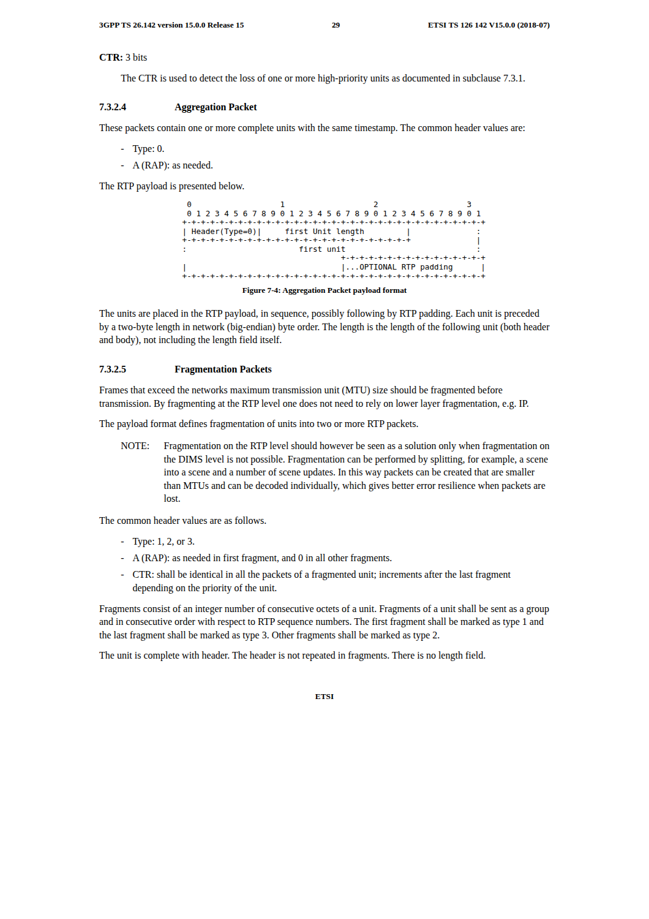3GPP TS 26.142 version 15.0.0 Release 15 29 ETSI TS 126 142 V15.0.0 (2018-07)
CTR: 3 bits
The CTR is used to detect the loss of one or more high-priority units as documented in subclause 7.3.1.
7.3.2.4 Aggregation Packet
These packets contain one or more complete units with the same timestamp. The common header values are:
Type: 0.
A (RAP): as needed.
The RTP payload is presented below.
     0                   1                   2                   3
     0 1 2 3 4 5 6 7 8 9 0 1 2 3 4 5 6 7 8 9 0 1 2 3 4 5 6 7 8 9 0 1
    +-+-+-+-+-+-+-+-+-+-+-+-+-+-+-+-+-+-+-+-+-+-+-+-+-+-+-+-+-+-+-+-+
    | Header(Type=0)|     first Unit length         |              :
    +-+-+-+-+-+-+-+-+-+-+-+-+-+-+-+-+-+-+-+-+-+-+-+-+              |
    :                        first unit                            :
                                      +-+-+-+-+-+-+-+-+-+-+-+-+-+-+-+
    |                                 |...OPTIONAL RTP padding      |
    +-+-+-+-+-+-+-+-+-+-+-+-+-+-+-+-+-+-+-+-+-+-+-+-+-+-+-+-+-+-+-+-+
Figure 7-4: Aggregation Packet payload format
The units are placed in the RTP payload, in sequence, possibly following by RTP padding. Each unit is preceded by a two-byte length in network (big-endian) byte order. The length is the length of the following unit (both header and body), not including the length field itself.
7.3.2.5 Fragmentation Packets
Frames that exceed the networks maximum transmission unit (MTU) size should be fragmented before transmission. By fragmenting at the RTP level one does not need to rely on lower layer fragmentation, e.g. IP.
The payload format defines fragmentation of units into two or more RTP packets.
NOTE: Fragmentation on the RTP level should however be seen as a solution only when fragmentation on the DIMS level is not possible. Fragmentation can be performed by splitting, for example, a scene into a scene and a number of scene updates. In this way packets can be created that are smaller than MTUs and can be decoded individually, which gives better error resilience when packets are lost.
The common header values are as follows.
Type: 1, 2, or 3.
A (RAP): as needed in first fragment, and 0 in all other fragments.
CTR: shall be identical in all the packets of a fragmented unit; increments after the last fragment depending on the priority of the unit.
Fragments consist of an integer number of consecutive octets of a unit. Fragments of a unit shall be sent as a group and in consecutive order with respect to RTP sequence numbers. The first fragment shall be marked as type 1 and the last fragment shall be marked as type 3. Other fragments shall be marked as type 2.
The unit is complete with header. The header is not repeated in fragments. There is no length field.
ETSI